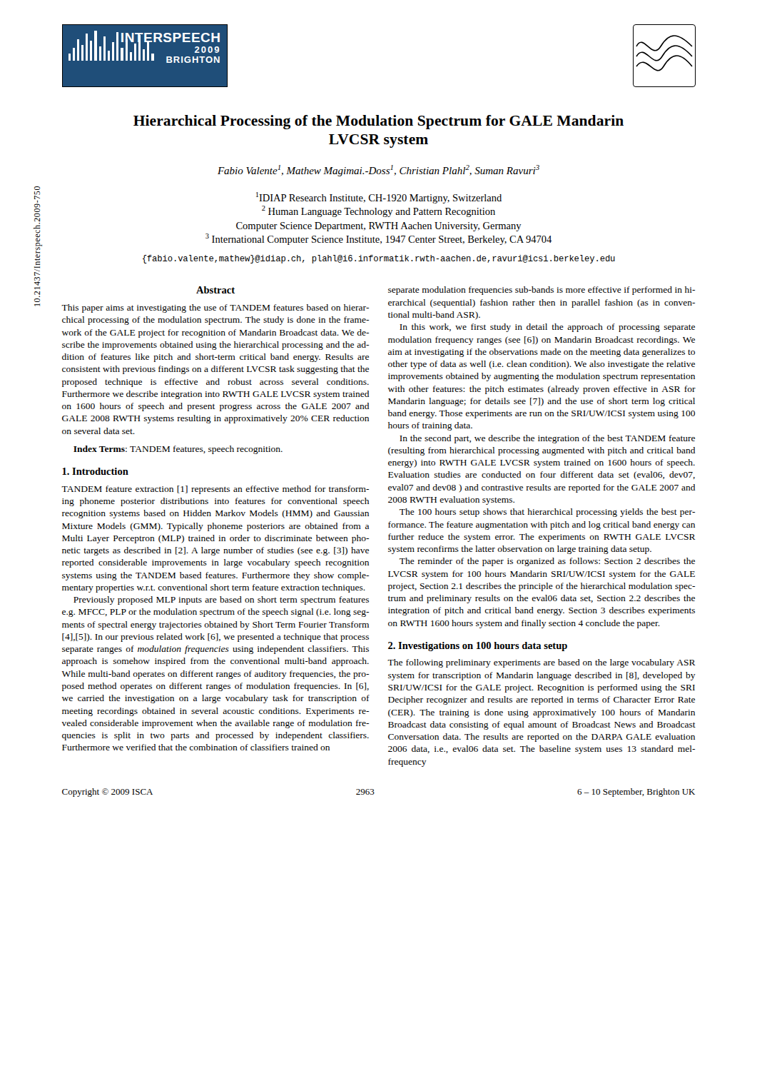10.21437/Interspeech.2009-750
INTERSPEECH
2009
BRIGHTON
Hierarchical Processing of the Modulation Spectrum for GALE Mandarin
LVCSR system
Fabio Valente1, Mathew Magimai.-Doss1, Christian Plahl2, Suman Ravuri3
1IDIAP Research Institute, CH-1920 Martigny, Switzerland
2 Human Language Technology and Pattern Recognition
Computer Science Department, RWTH Aachen University, Germany
3 International Computer Science Institute, 1947 Center Street, Berkeley, CA 94704
{fabio.valente,mathew}@idiap.ch, plahl@i6.informatik.rwth-aachen.de,ravuri@icsi.berkeley.edu
Abstract
This paper aims at investigating the use of TANDEM features based on hierarchical processing of the modulation spectrum. The study is done in the framework of the GALE project for recognition of Mandarin Broadcast data. We describe the improvements obtained using the hierarchical processing and the addition of features like pitch and short-term critical band energy. Results are consistent with previous findings on a different LVCSR task suggesting that the proposed technique is effective and robust across several conditions. Furthermore we describe integration into RWTH GALE LVCSR system trained on 1600 hours of speech and present progress across the GALE 2007 and GALE 2008 RWTH systems resulting in approximatively 20% CER reduction on several data set.
Index Terms: TANDEM features, speech recognition.
1. Introduction
TANDEM feature extraction [1] represents an effective method for transforming phoneme posterior distributions into features for conventional speech recognition systems based on Hidden Markov Models (HMM) and Gaussian Mixture Models (GMM). Typically phoneme posteriors are obtained from a Multi Layer Perceptron (MLP) trained in order to discriminate between phonetic targets as described in [2]. A large number of studies (see e.g. [3]) have reported considerable improvements in large vocabulary speech recognition systems using the TANDEM based features. Furthermore they show complementary properties w.r.t. conventional short term feature extraction techniques.
Previously proposed MLP inputs are based on short term spectrum features e.g. MFCC, PLP or the modulation spectrum of the speech signal (i.e. long segments of spectral energy trajectories obtained by Short Term Fourier Transform [4],[5]). In our previous related work [6], we presented a technique that process separate ranges of modulation frequencies using independent classifiers. This approach is somehow inspired from the conventional multi-band approach. While multi-band operates on different ranges of auditory frequencies, the proposed method operates on different ranges of modulation frequencies. In [6], we carried the investigation on a large vocabulary task for transcription of meeting recordings obtained in several acoustic conditions. Experiments revealed considerable improvement when the available range of modulation frequencies is split in two parts and processed by independent classifiers. Furthermore we verified that the combination of classifiers trained on
separate modulation frequencies sub-bands is more effective if performed in hierarchical (sequential) fashion rather then in parallel fashion (as in conventional multi-band ASR).
In this work, we first study in detail the approach of processing separate modulation frequency ranges (see [6]) on Mandarin Broadcast recordings. We aim at investigating if the observations made on the meeting data generalizes to other type of data as well (i.e. clean condition). We also investigate the relative improvements obtained by augmenting the modulation spectrum representation with other features: the pitch estimates (already proven effective in ASR for Mandarin language; for details see [7]) and the use of short term log critical band energy. Those experiments are run on the SRI/UW/ICSI system using 100 hours of training data.
In the second part, we describe the integration of the best TANDEM feature (resulting from hierarchical processing augmented with pitch and critical band energy) into RWTH GALE LVCSR system trained on 1600 hours of speech. Evaluation studies are conducted on four different data set (eval06, dev07, eval07 and dev08 ) and contrastive results are reported for the GALE 2007 and 2008 RWTH evaluation systems.
The 100 hours setup shows that hierarchical processing yields the best performance. The feature augmentation with pitch and log critical band energy can further reduce the system error. The experiments on RWTH GALE LVCSR system reconfirms the latter observation on large training data setup.
The reminder of the paper is organized as follows: Section 2 describes the LVCSR system for 100 hours Mandarin SRI/UW/ICSI system for the GALE project, Section 2.1 describes the principle of the hierarchical modulation spectrum and preliminary results on the eval06 data set, Section 2.2 describes the integration of pitch and critical band energy. Section 3 describes experiments on RWTH 1600 hours system and finally section 4 conclude the paper.
2. Investigations on 100 hours data setup
The following preliminary experiments are based on the large vocabulary ASR system for transcription of Mandarin language described in [8], developed by SRI/UW/ICSI for the GALE project. Recognition is performed using the SRI Decipher recognizer and results are reported in terms of Character Error Rate (CER). The training is done using approximatively 100 hours of Mandarin Broadcast data consisting of equal amount of Broadcast News and Broadcast Conversation data. The results are reported on the DARPA GALE evaluation 2006 data, i.e., eval06 data set. The baseline system uses 13 standard mel-frequency
Copyright © 2009 ISCA
2963
6 – 10 September, Brighton UK